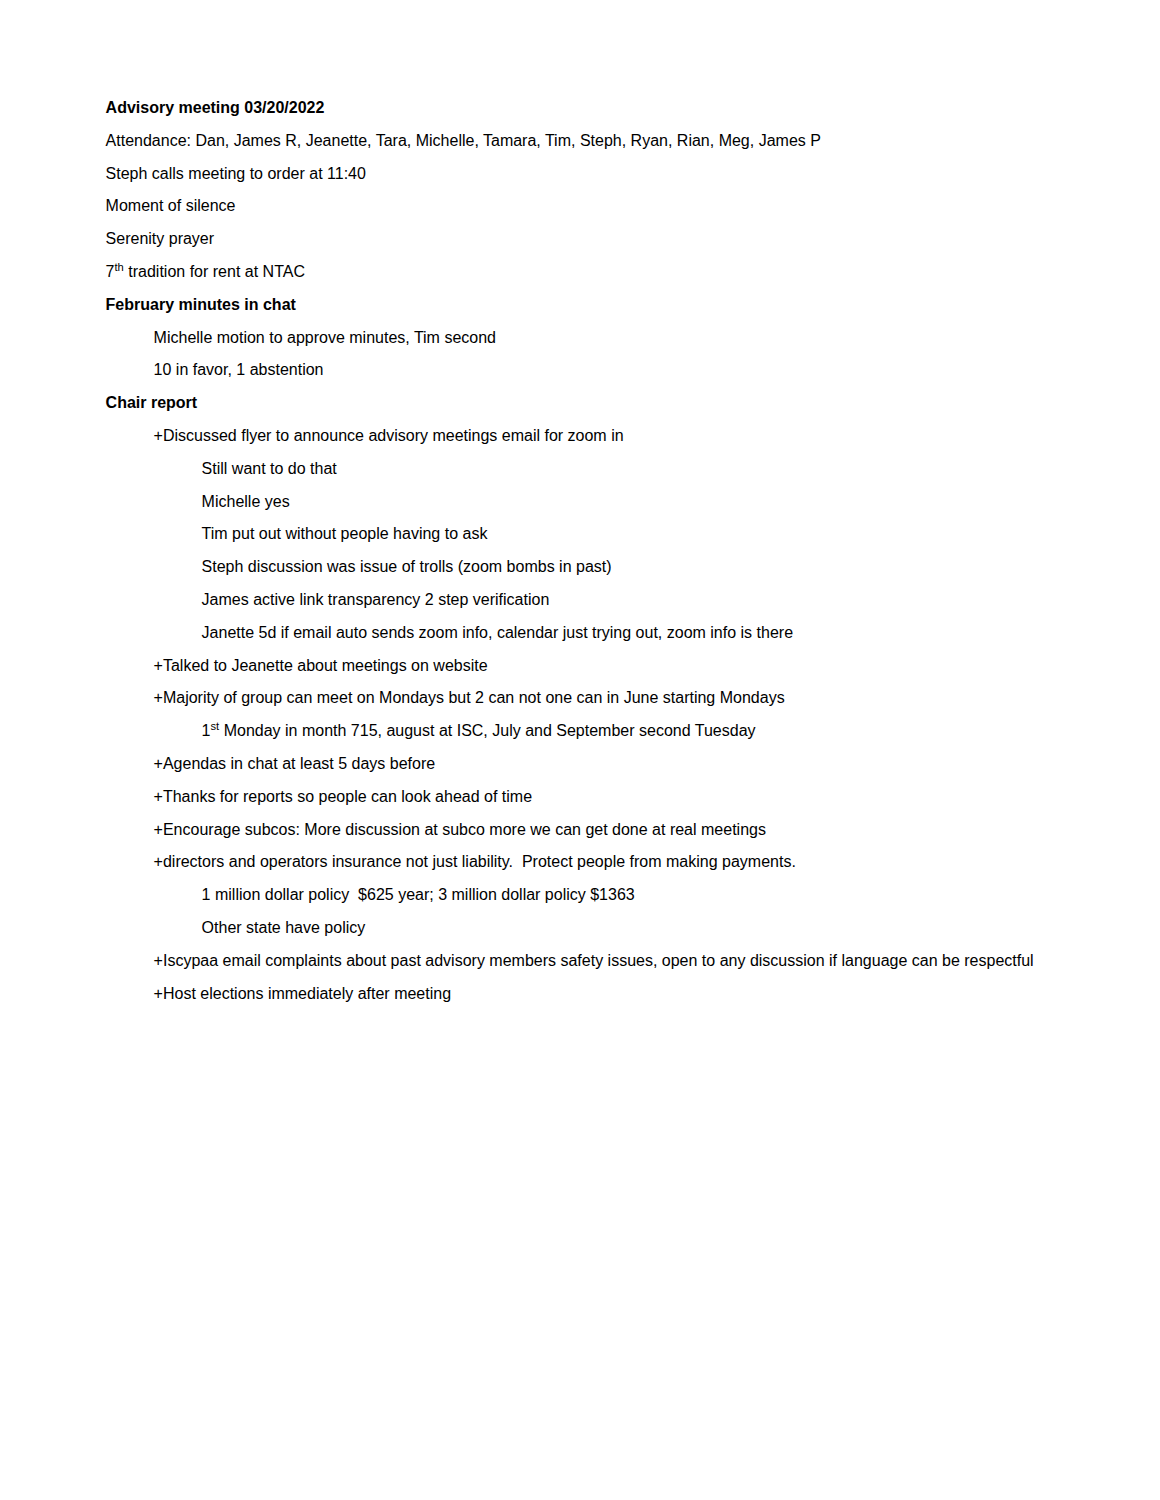Advisory meeting 03/20/2022
Attendance: Dan, James R, Jeanette, Tara, Michelle, Tamara, Tim, Steph, Ryan, Rian, Meg, James P
Steph calls meeting to order at 11:40
Moment of silence
Serenity prayer
7th tradition for rent at NTAC
February minutes in chat
Michelle motion to approve minutes, Tim second
10 in favor, 1 abstention
Chair report
+Discussed flyer to announce advisory meetings email for zoom in
Still want to do that
Michelle yes
Tim put out without people having to ask
Steph discussion was issue of trolls (zoom bombs in past)
James active link transparency 2 step verification
Janette 5d if email auto sends zoom info, calendar just trying out, zoom info is there
+Talked to Jeanette about meetings on website
+Majority of group can meet on Mondays but 2 can not one can in June starting Mondays
1st Monday in month 715, august at ISC, July and September second Tuesday
+Agendas in chat at least 5 days before
+Thanks for reports so people can look ahead of time
+Encourage subcos: More discussion at subco more we can get done at real meetings
+directors and operators insurance not just liability. Protect people from making payments.
1 million dollar policy $625 year; 3 million dollar policy $1363
Other state have policy
+Iscypaa email complaints about past advisory members safety issues, open to any discussion if language can be respectful
+Host elections immediately after meeting